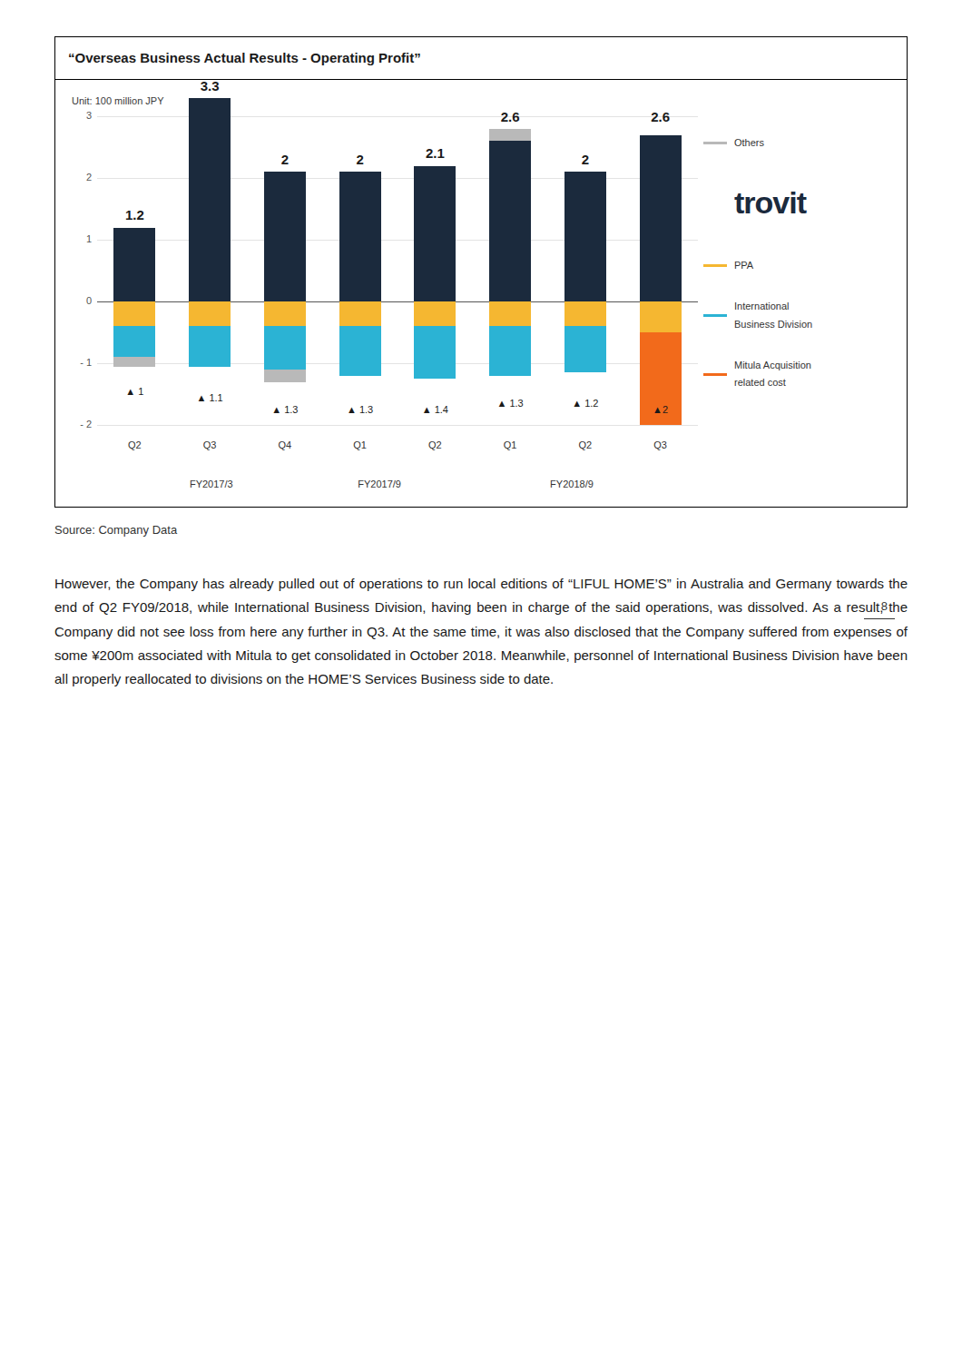“Overseas Business Actual Results - Operating Profit”
Unit: 100 million JPY
3 2 1 0 - 1 - 2
1.2
▲ 1
3.3
▲ 1.1
2
▲ 1.3
2
▲ 1.3
2.1
▲ 1.4
2.6
▲ 1.3
2
▲ 1.2
2.6
▲2
Q2
Q3
Q4
Q1
Q2
Q1
Q2
Q3
FY2017/3 FY2017/9 FY2018/9
Others
trovit
PPA
International
Business Division
Mitula Acquisition
related cost
Source: Company Data
However, the Company has already pulled out of operations to run local editions of “LIFUL HOME’S” in Australia and Germany towards the end of Q2 FY09/2018, while International Business Division, having been in charge of the said operations, was dissolved. As a result, the Company did not see loss from here any further in Q3. At the same time, it was also disclosed that the Company suffered from expenses of some ¥200m associated with Mitula to get consolidated in October 2018. Meanwhile, personnel of International Business Division have been all properly reallocated to divisions on the HOME’S Services Business side to date.
8